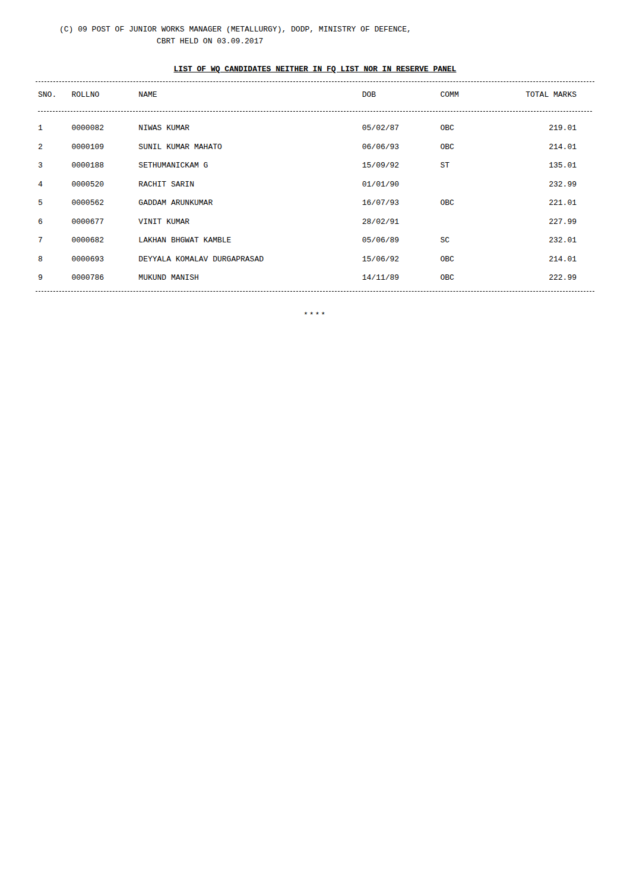(C) 09 POST OF JUNIOR WORKS MANAGER (METALLURGY), DODP, MINISTRY OF DEFENCE, CBRT HELD ON 03.09.2017
LIST OF WQ CANDIDATES NEITHER IN FQ LIST NOR IN RESERVE PANEL
| SNO. | ROLLNO | NAME | DOB | COMM | TOTAL MARKS |
| --- | --- | --- | --- | --- | --- |
| 1 | 0000082 | NIWAS KUMAR | 05/02/87 | OBC | 219.01 |
| 2 | 0000109 | SUNIL KUMAR MAHATO | 06/06/93 | OBC | 214.01 |
| 3 | 0000188 | SETHUMANICKAM G | 15/09/92 | ST | 135.01 |
| 4 | 0000520 | RACHIT SARIN | 01/01/90 | | 232.99 |
| 5 | 0000562 | GADDAM ARUNKUMAR | 16/07/93 | OBC | 221.01 |
| 6 | 0000677 | VINIT KUMAR | 28/02/91 | | 227.99 |
| 7 | 0000682 | LAKHAN BHGWAT KAMBLE | 05/06/89 | SC | 232.01 |
| 8 | 0000693 | DEYYALA KOMALAV DURGAPRASAD | 15/06/92 | OBC | 214.01 |
| 9 | 0000786 | MUKUND MANISH | 14/11/89 | OBC | 222.99 |
****